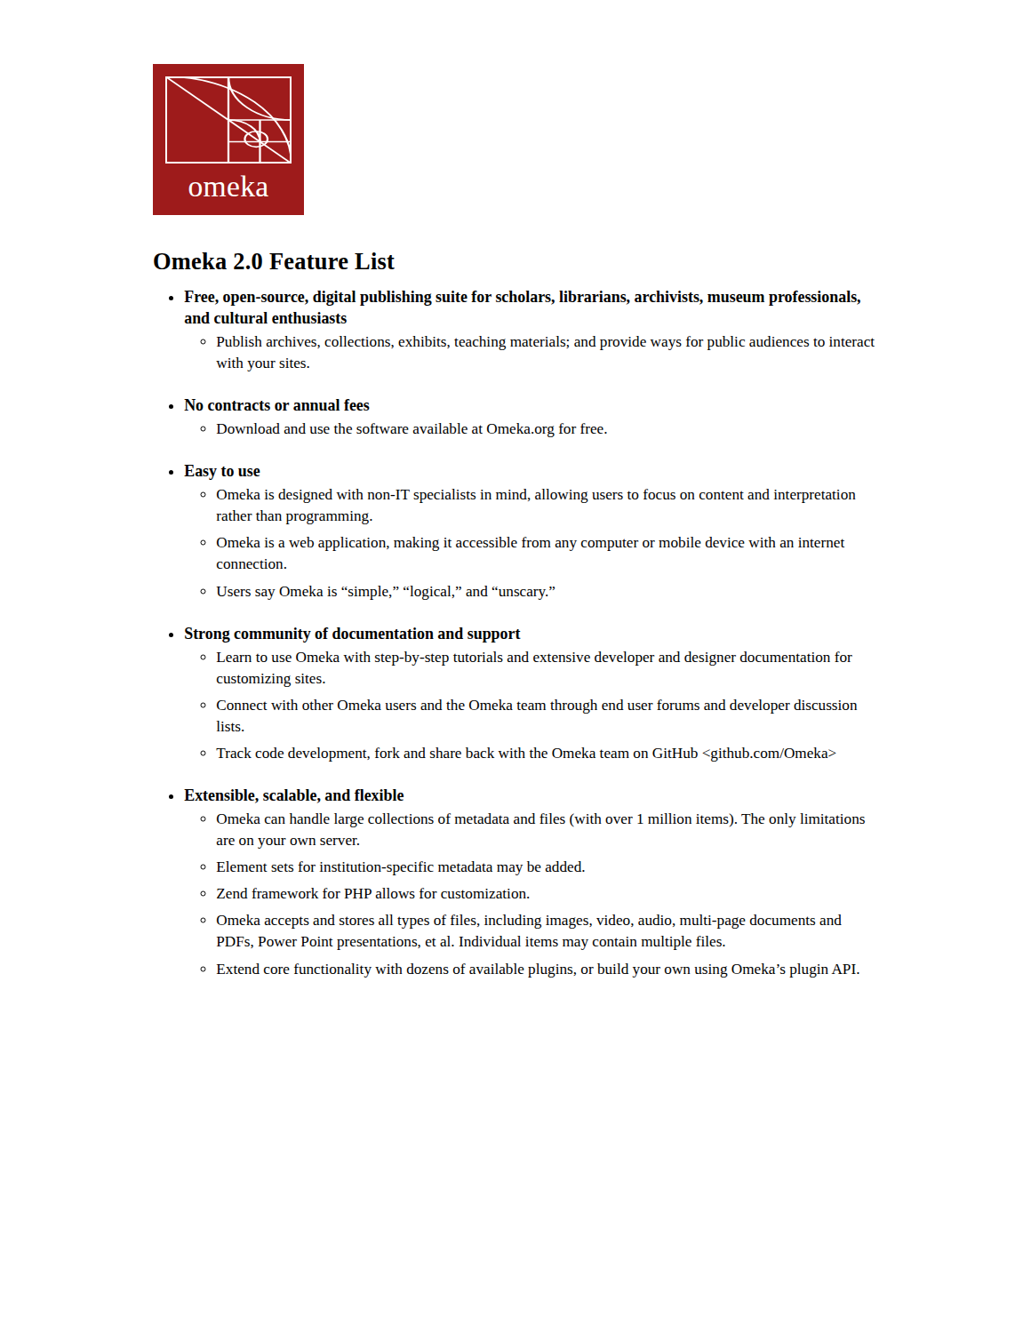omeka
Omeka 2.0 Feature List
Free, open-source, digital publishing suite for scholars, librarians, archivists, museum professionals, and cultural enthusiasts
Publish archives, collections, exhibits, teaching materials; and provide ways for public audiences to interact with your sites.
No contracts or annual fees
Download and use the software available at Omeka.org for free.
Easy to use
Omeka is designed with non-IT specialists in mind, allowing users to focus on content and interpretation rather than programming.
Omeka is a web application, making it accessible from any computer or mobile device with an internet connection.
Users say Omeka is “simple,” “logical,” and “unscary.”
Strong community of documentation and support
Learn to use Omeka with step-by-step tutorials and extensive developer and designer documentation for customizing sites.
Connect with other Omeka users and the Omeka team through end user forums and developer discussion lists.
Track code development, fork and share back with the Omeka team on GitHub <github.com/Omeka>
Extensible, scalable, and flexible
Omeka can handle large collections of metadata and files (with over 1 million items). The only limitations are on your own server.
Element sets for institution-specific metadata may be added.
Zend framework for PHP allows for customization.
Omeka accepts and stores all types of files, including images, video, audio, multi-page documents and PDFs, Power Point presentations, et al. Individual items may contain multiple files.
Extend core functionality with dozens of available plugins, or build your own using Omeka’s plugin API.